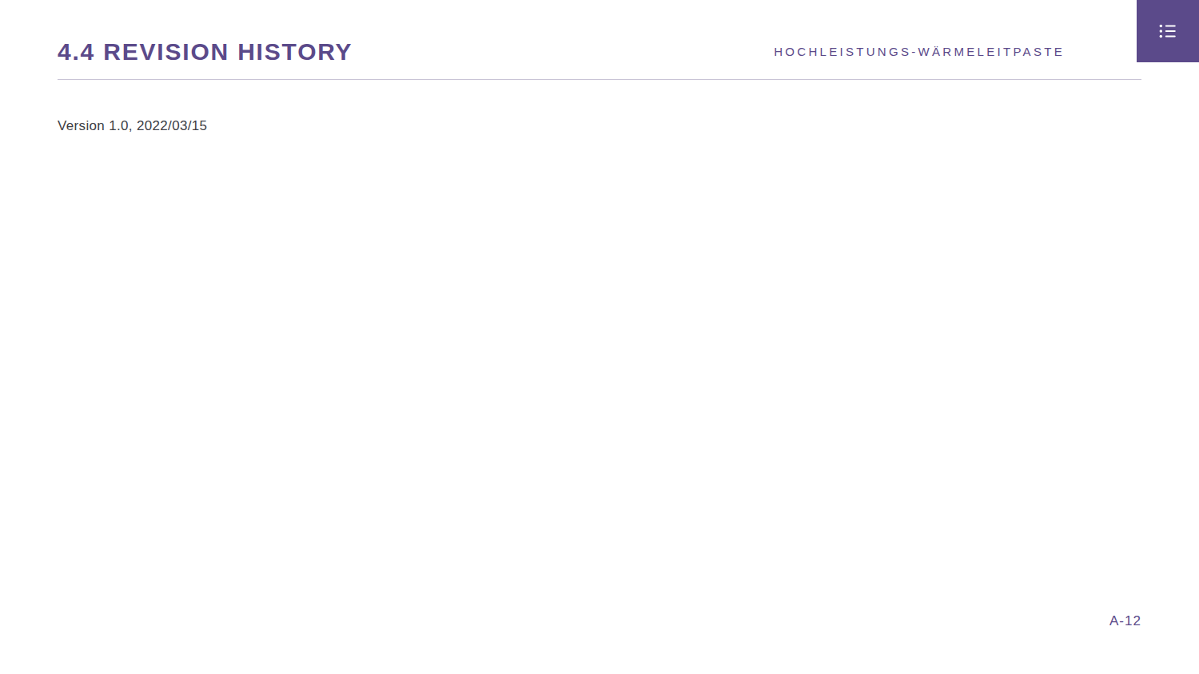4.4 Revision History
Hochleistungs-Wärmeleitpaste
Version 1.0, 2022/03/15
A-12